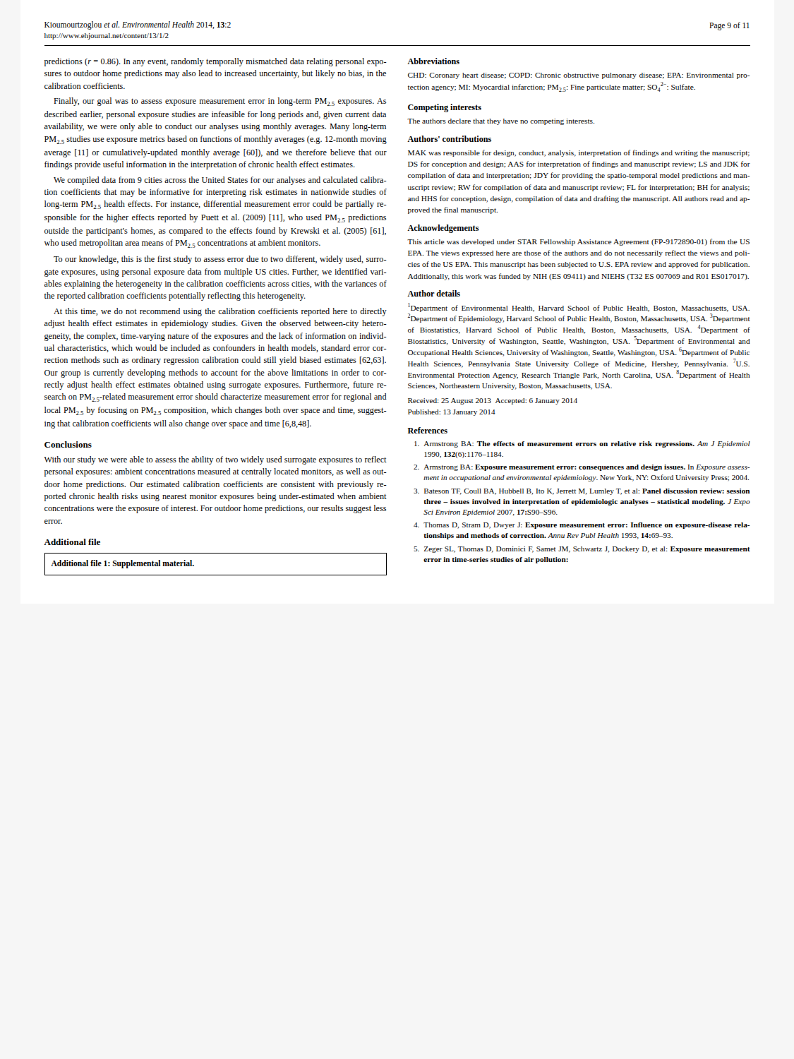Kioumourtzoglou et al. Environmental Health 2014, 13:2
http://www.ehjournal.net/content/13/1/2
Page 9 of 11
predictions (r = 0.86). In any event, randomly temporally mismatched data relating personal exposures to outdoor home predictions may also lead to increased uncertainty, but likely no bias, in the calibration coefficients.
Finally, our goal was to assess exposure measurement error in long-term PM2.5 exposures. As described earlier, personal exposure studies are infeasible for long periods and, given current data availability, we were only able to conduct our analyses using monthly averages. Many long-term PM2.5 studies use exposure metrics based on functions of monthly averages (e.g. 12-month moving average [11] or cumulatively-updated monthly average [60]), and we therefore believe that our findings provide useful information in the interpretation of chronic health effect estimates.
We compiled data from 9 cities across the United States for our analyses and calculated calibration coefficients that may be informative for interpreting risk estimates in nationwide studies of long-term PM2.5 health effects. For instance, differential measurement error could be partially responsible for the higher effects reported by Puett et al. (2009) [11], who used PM2.5 predictions outside the participant's homes, as compared to the effects found by Krewski et al. (2005) [61], who used metropolitan area means of PM2.5 concentrations at ambient monitors.
To our knowledge, this is the first study to assess error due to two different, widely used, surrogate exposures, using personal exposure data from multiple US cities. Further, we identified variables explaining the heterogeneity in the calibration coefficients across cities, with the variances of the reported calibration coefficients potentially reflecting this heterogeneity.
At this time, we do not recommend using the calibration coefficients reported here to directly adjust health effect estimates in epidemiology studies. Given the observed between-city heterogeneity, the complex, time-varying nature of the exposures and the lack of information on individual characteristics, which would be included as confounders in health models, standard error correction methods such as ordinary regression calibration could still yield biased estimates [62,63]. Our group is currently developing methods to account for the above limitations in order to correctly adjust health effect estimates obtained using surrogate exposures. Furthermore, future research on PM2.5-related measurement error should characterize measurement error for regional and local PM2.5 by focusing on PM2.5 composition, which changes both over space and time, suggesting that calibration coefficients will also change over space and time [6,8,48].
Conclusions
With our study we were able to assess the ability of two widely used surrogate exposures to reflect personal exposures: ambient concentrations measured at centrally located monitors, as well as outdoor home predictions. Our estimated calibration coefficients are consistent with previously reported chronic health risks using nearest monitor exposures being under-estimated when ambient concentrations were the exposure of interest. For outdoor home predictions, our results suggest less error.
Additional file
Additional file 1: Supplemental material.
Abbreviations
CHD: Coronary heart disease; COPD: Chronic obstructive pulmonary disease; EPA: Environmental protection agency; MI: Myocardial infarction; PM2.5: Fine particulate matter; SO42−: Sulfate.
Competing interests
The authors declare that they have no competing interests.
Authors' contributions
MAK was responsible for design, conduct, analysis, interpretation of findings and writing the manuscript; DS for conception and design; AAS for interpretation of findings and manuscript review; LS and JDK for compilation of data and interpretation; JDY for providing the spatio-temporal model predictions and manuscript review; RW for compilation of data and manuscript review; FL for interpretation; BH for analysis; and HHS for conception, design, compilation of data and drafting the manuscript. All authors read and approved the final manuscript.
Acknowledgements
This article was developed under STAR Fellowship Assistance Agreement (FP-9172890-01) from the US EPA. The views expressed here are those of the authors and do not necessarily reflect the views and policies of the US EPA. This manuscript has been subjected to U.S. EPA review and approved for publication. Additionally, this work was funded by NIH (ES 09411) and NIEHS (T32 ES 007069 and R01 ES017017).
Author details
1Department of Environmental Health, Harvard School of Public Health, Boston, Massachusetts, USA. 2Department of Epidemiology, Harvard School of Public Health, Boston, Massachusetts, USA. 3Department of Biostatistics, Harvard School of Public Health, Boston, Massachusetts, USA. 4Department of Biostatistics, University of Washington, Seattle, Washington, USA. 5Department of Environmental and Occupational Health Sciences, University of Washington, Seattle, Washington, USA. 6Department of Public Health Sciences, Pennsylvania State University College of Medicine, Hershey, Pennsylvania. 7U.S. Environmental Protection Agency, Research Triangle Park, North Carolina, USA. 8Department of Health Sciences, Northeastern University, Boston, Massachusetts, USA.
Received: 25 August 2013 Accepted: 6 January 2014
Published: 13 January 2014
References
1.
Armstrong BA: The effects of measurement errors on relative risk regressions. Am J Epidemiol 1990, 132(6):1176–1184.
2.
Armstrong BA: Exposure measurement error: consequences and design issues. In Exposure assessment in occupational and environmental epidemiology. New York, NY: Oxford University Press; 2004.
3.
Bateson TF, Coull BA, Hubbell B, Ito K, Jerrett M, Lumley T, et al: Panel discussion review: session three – issues involved in interpretation of epidemiologic analyses – statistical modeling. J Expo Sci Environ Epidemiol 2007, 17: S90–S96.
4.
Thomas D, Stram D, Dwyer J: Exposure measurement error: Influence on exposure-disease relationships and methods of correction. Annu Rev Publ Health 1993, 14: 69–93.
5.
Zeger SL, Thomas D, Dominici F, Samet JM, Schwartz J, Dockery D, et al: Exposure measurement error in time-series studies of air pollution: